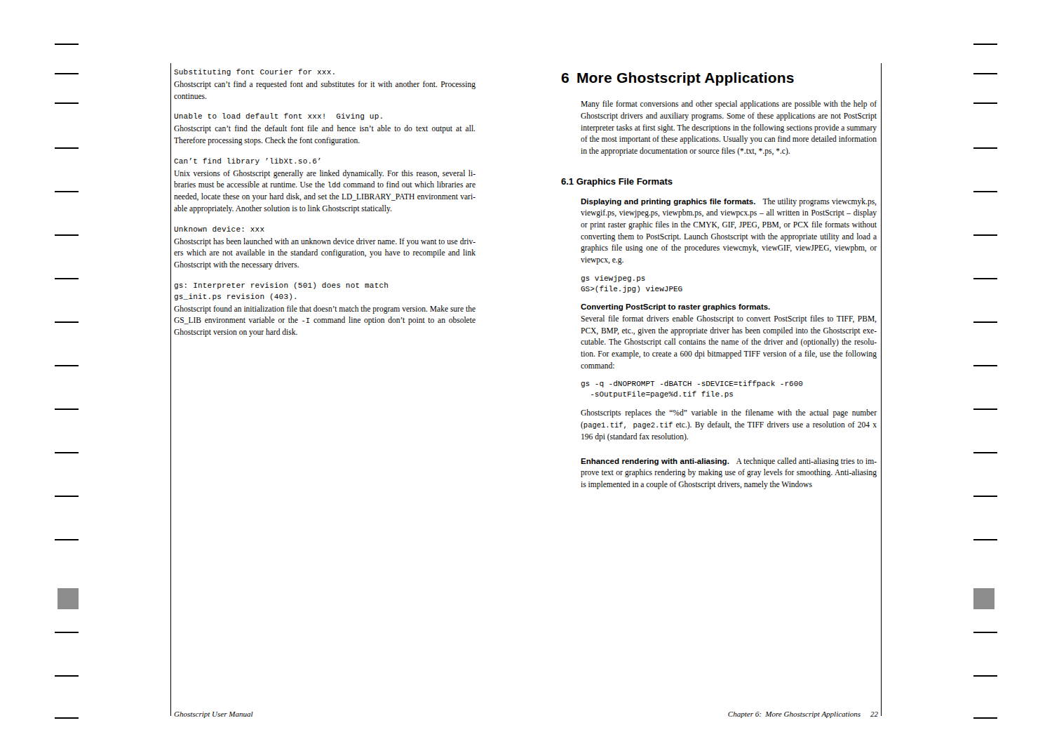Substituting font Courier for xxx.
Ghostscript can’t find a requested font and substitutes for it with another font. Processing continues.
Unable to load default font xxx! Giving up.
Ghostscript can’t find the default font file and hence isn’t able to do text output at all. Therefore processing stops. Check the font configuration.
Can’t find library ’libXt.so.6’
Unix versions of Ghostscript generally are linked dynamically. For this reason, several libraries must be accessible at runtime. Use the ldd command to find out which libraries are needed, locate these on your hard disk, and set the LD_LIBRARY_PATH environment variable appropriately. Another solution is to link Ghostscript statically.
Unknown device: xxx
Ghostscript has been launched with an unknown device driver name. If you want to use drivers which are not available in the standard configuration, you have to recompile and link Ghostscript with the necessary drivers.
gs: Interpreter revision (501) does not match
gs_init.ps revision (403).
Ghostscript found an initialization file that doesn’t match the program version. Make sure the GS_LIB environment variable or the -I command line option don’t point to an obsolete Ghostscript version on your hard disk.
6 More Ghostscript Applications
Many file format conversions and other special applications are possible with the help of Ghostscript drivers and auxiliary programs. Some of these applications are not PostScript interpreter tasks at first sight. The descriptions in the following sections provide a summary of the most important of these applications. Usually you can find more detailed information in the appropriate documentation or source files (*.txt, *.ps, *.c).
6.1 Graphics File Formats
Displaying and printing graphics file formats. The utility programs viewcmyk.ps, viewgif.ps, viewjpeg.ps, viewpbm.ps, and viewpcx.ps – all written in PostScript – display or print raster graphic files in the CMYK, GIF, JPEG, PBM, or PCX file formats without converting them to PostScript. Launch Ghostscript with the appropriate utility and load a graphics file using one of the procedures viewcmyk, viewGIF, viewJPEG, viewpbm, or viewpcx, e.g.
gs viewjpeg.ps GS>(file.jpg) viewJPEG
Converting PostScript to raster graphics formats.
Several file format drivers enable Ghostscript to convert PostScript files to TIFF, PBM, PCX, BMP, etc., given the appropriate driver has been compiled into the Ghostscript executable. The Ghostscript call contains the name of the driver and (optionally) the resolution. For example, to create a 600 dpi bitmapped TIFF version of a file, use the following command:
gs -q -dNOPROMPT -dBATCH -sDEVICE=tiffpack -r600 -sOutputFile=page%d.tif file.ps
Ghostscripts replaces the “%d” variable in the filename with the actual page number (page1.tif, page2.tif etc.). By default, the TIFF drivers use a resolution of 204 x 196 dpi (standard fax resolution).
Enhanced rendering with anti-aliasing. A technique called anti-aliasing tries to improve text or graphics rendering by making use of gray levels for smoothing. Anti-aliasing is implemented in a couple of Ghostscript drivers, namely the Windows
Ghostscript User Manual Chapter 6: More Ghostscript Applications22